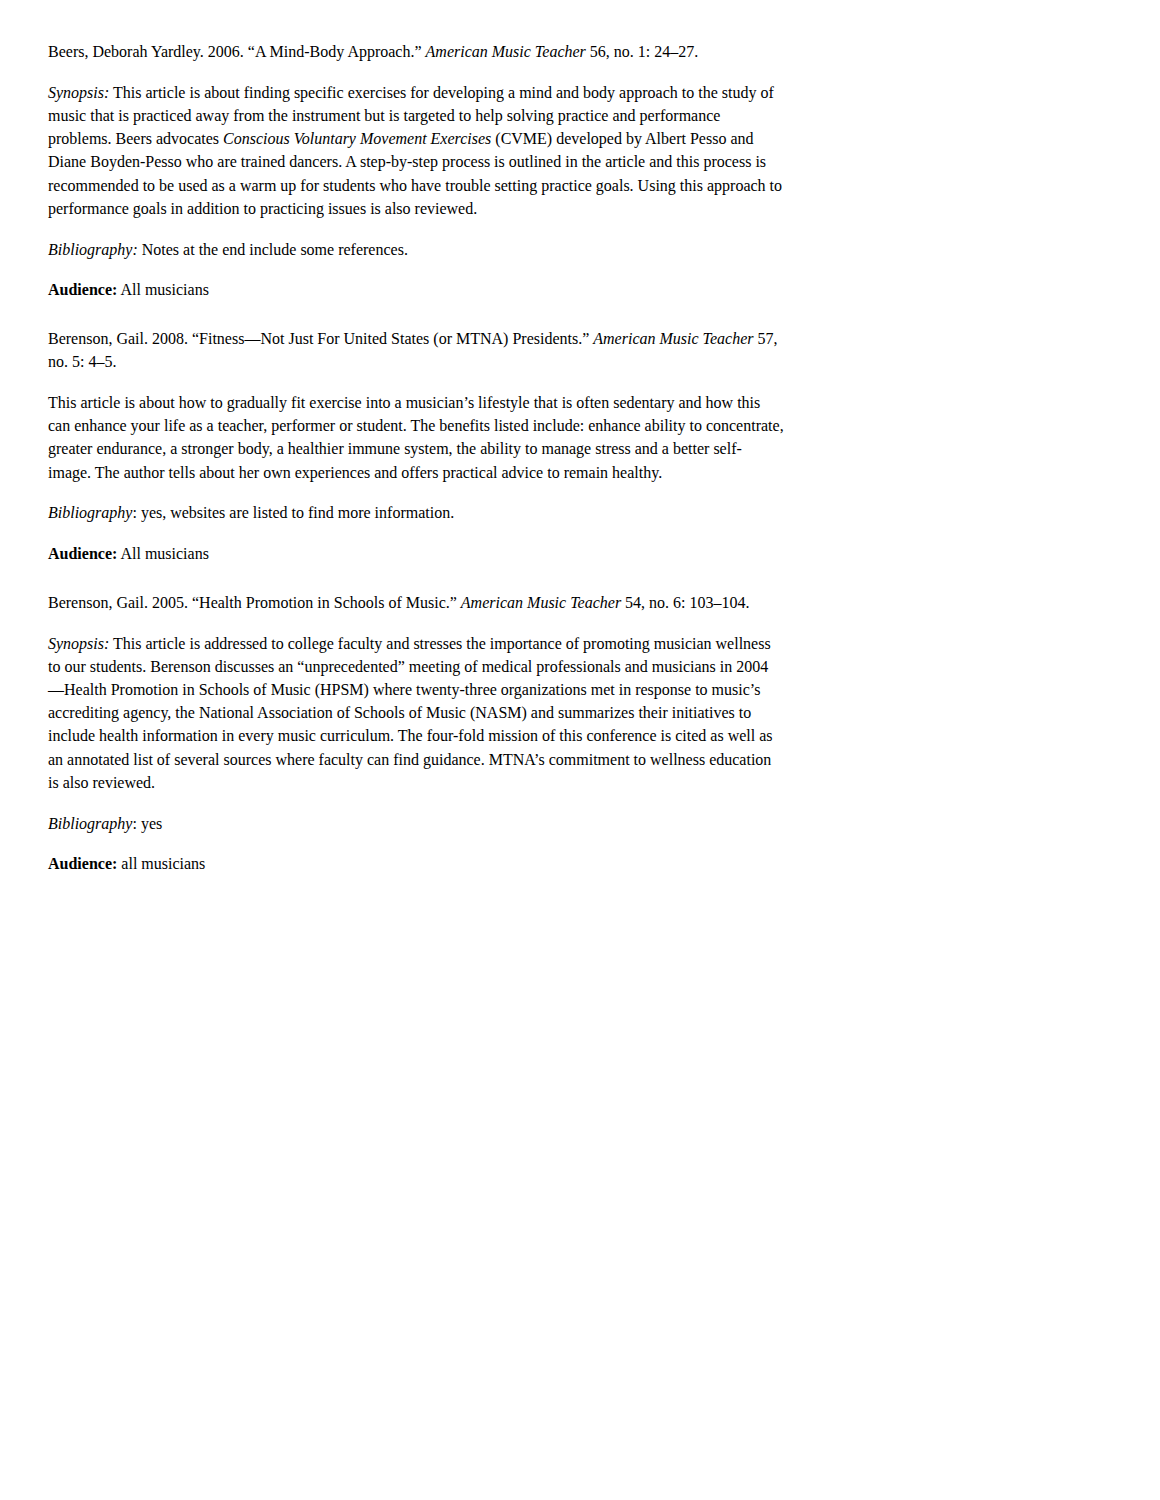Beers, Deborah Yardley. 2006. “A Mind-Body Approach.” American Music Teacher 56, no. 1: 24–27.
Synopsis: This article is about finding specific exercises for developing a mind and body approach to the study of music that is practiced away from the instrument but is targeted to help solving practice and performance problems. Beers advocates Conscious Voluntary Movement Exercises (CVME) developed by Albert Pesso and Diane Boyden-Pesso who are trained dancers. A step-by-step process is outlined in the article and this process is recommended to be used as a warm up for students who have trouble setting practice goals. Using this approach to performance goals in addition to practicing issues is also reviewed.
Bibliography: Notes at the end include some references.
Audience: All musicians
Berenson, Gail. 2008. “Fitness—Not Just For United States (or MTNA) Presidents.” American Music Teacher 57, no. 5: 4–5.
This article is about how to gradually fit exercise into a musician’s lifestyle that is often sedentary and how this can enhance your life as a teacher, performer or student. The benefits listed include: enhance ability to concentrate, greater endurance, a stronger body, a healthier immune system, the ability to manage stress and a better self-image. The author tells about her own experiences and offers practical advice to remain healthy.
Bibliography: yes, websites are listed to find more information.
Audience: All musicians
Berenson, Gail. 2005. “Health Promotion in Schools of Music.” American Music Teacher 54, no. 6: 103–104.
Synopsis: This article is addressed to college faculty and stresses the importance of promoting musician wellness to our students. Berenson discusses an “unprecedented” meeting of medical professionals and musicians in 2004—Health Promotion in Schools of Music (HPSM) where twenty-three organizations met in response to music’s accrediting agency, the National Association of Schools of Music (NASM) and summarizes their initiatives to include health information in every music curriculum. The four-fold mission of this conference is cited as well as an annotated list of several sources where faculty can find guidance. MTNA’s commitment to wellness education is also reviewed.
Bibliography: yes
Audience: all musicians